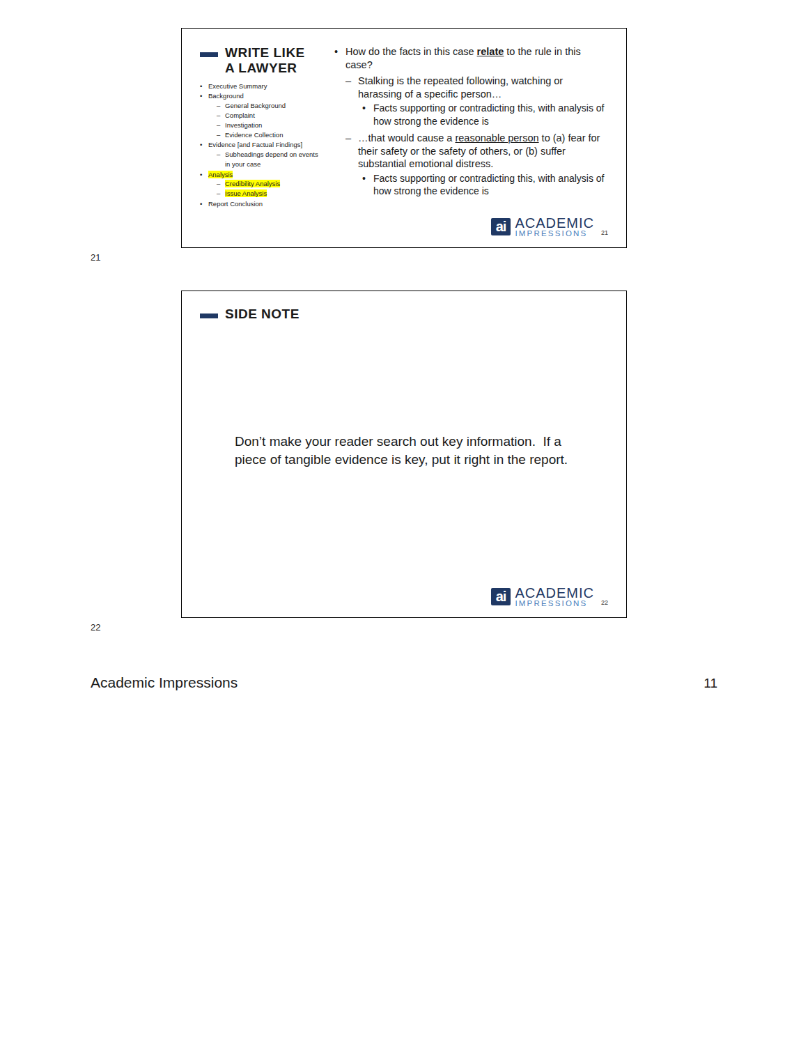WRITE LIKE
A LAWYER
Executive Summary
Background
General Background
Complaint
Investigation
Evidence Collection
Evidence [and Factual Findings]
Subheadings depend on events in your case
Analysis
Credibility Analysis
Issue Analysis
Report Conclusion
How do the facts in this case relate to the rule in this case?
Stalking is the repeated following, watching or harassing of a specific person…
Facts supporting or contradicting this, with analysis of how strong the evidence is
…that would cause a reasonable person to (a) fear for their safety or the safety of others, or (b) suffer substantial emotional distress.
Facts supporting or contradicting this, with analysis of how strong the evidence is
ai
ACADEMIC
IMPRESSIONS
21
21
SIDE NOTE
Don’t make your reader search out key information. If a piece of tangible evidence is key, put it right in the report.
ai
ACADEMIC
IMPRESSIONS
22
22
Academic Impressions 11